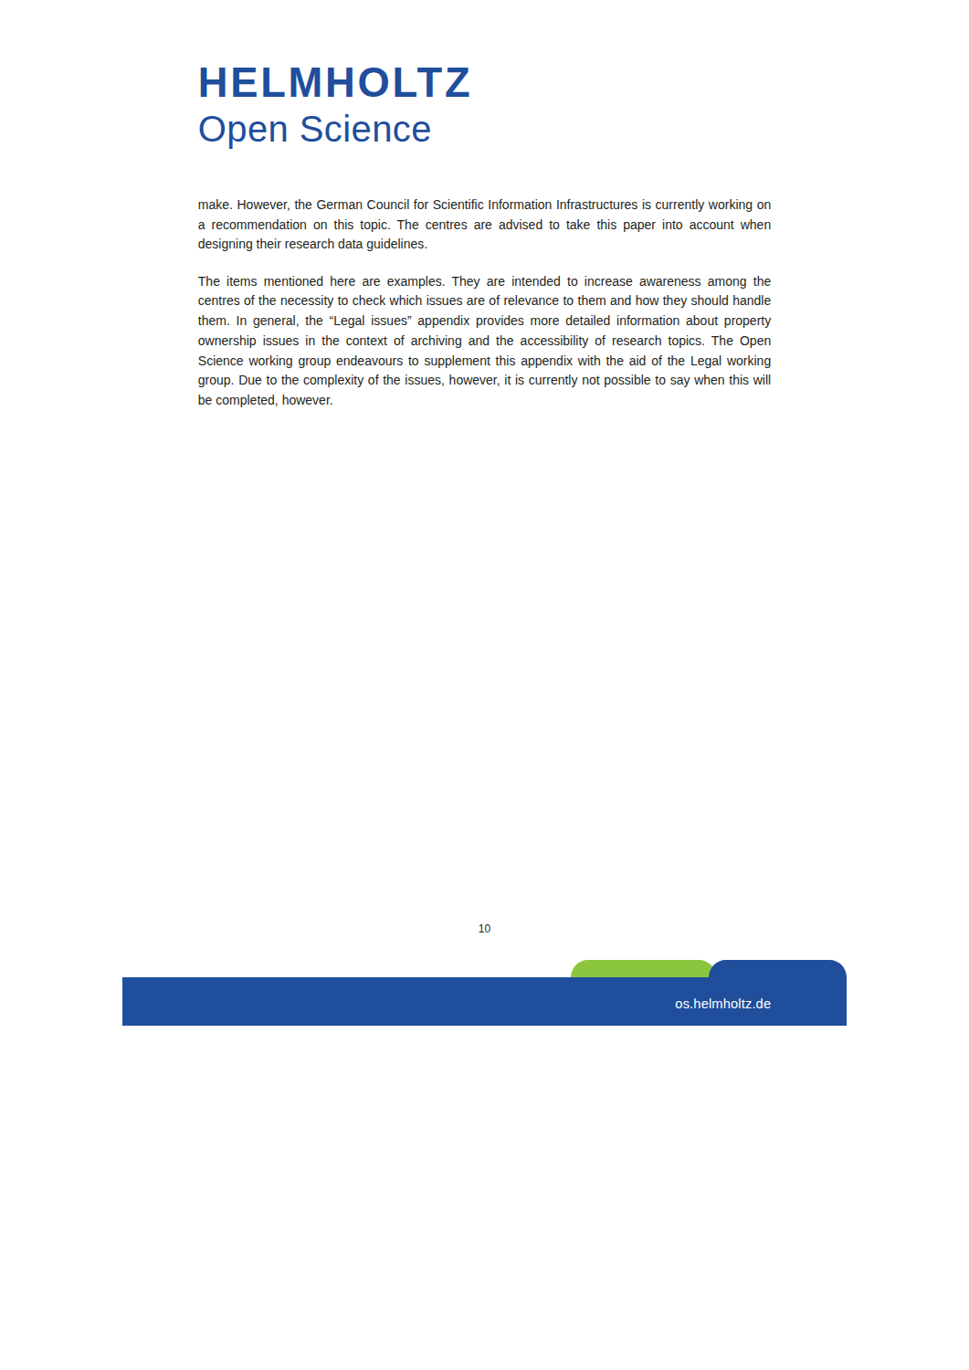HELMHOLTZ Open Science
make. However, the German Council for Scientific Information Infrastructures is currently working on a recommendation on this topic. The centres are advised to take this paper into account when designing their research data guidelines.
The items mentioned here are examples. They are intended to increase awareness among the centres of the necessity to check which issues are of relevance to them and how they should handle them. In general, the “Legal issues” appendix provides more detailed information about property ownership issues in the context of archiving and the accessibility of research topics. The Open Science working group endeavours to supplement this appendix with the aid of the Legal working group. Due to the complexity of the issues, however, it is currently not possible to say when this will be completed, however.
10
os.helmholtz.de